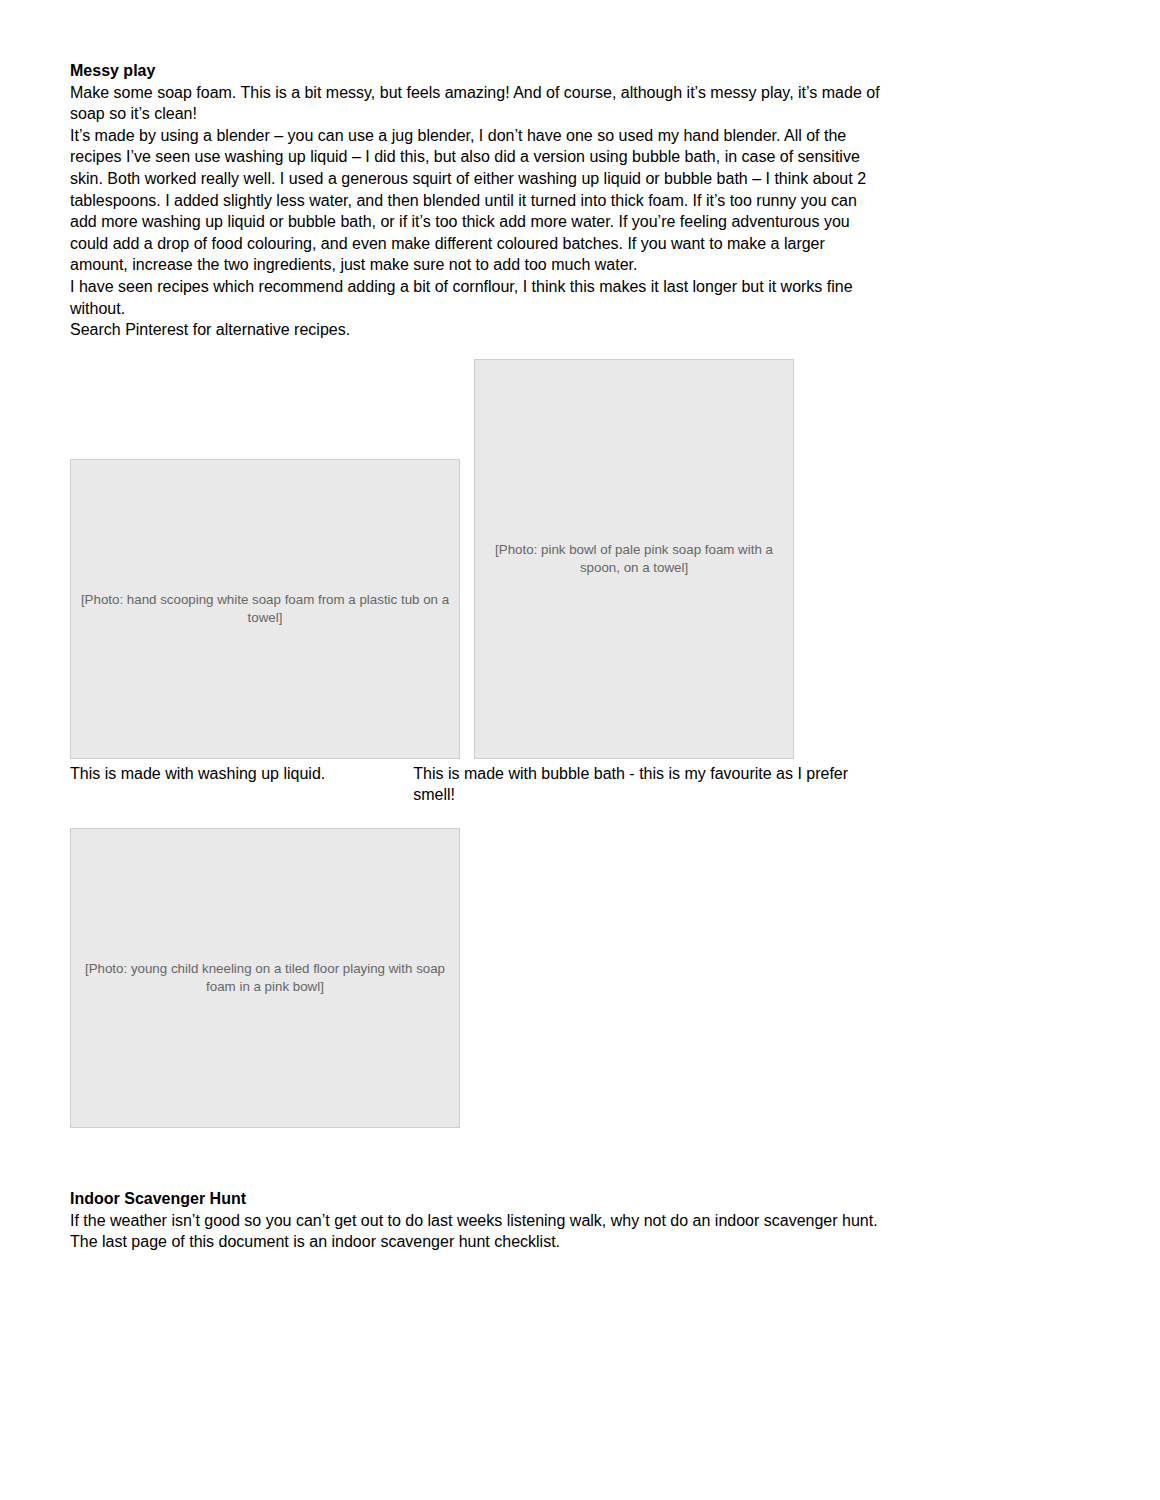Messy play
Make some soap foam. This is a bit messy, but feels amazing! And of course, although it’s messy play, it’s made of soap so it’s clean!
It’s made by using a blender – you can use a jug blender, I don’t have one so used my hand blender. All of the recipes I’ve seen use washing up liquid – I did this, but also did a version using bubble bath, in case of sensitive skin. Both worked really well. I used a generous squirt of either washing up liquid or bubble bath – I think about 2 tablespoons. I added slightly less water, and then blended until it turned into thick foam. If it’s too runny you can add more washing up liquid or bubble bath, or if it’s too thick add more water. If you’re feeling adventurous you could add a drop of food colouring, and even make different coloured batches. If you want to make a larger amount, increase the two ingredients, just make sure not to add too much water.
I have seen recipes which recommend adding a bit of cornflour, I think this makes it last longer but it works fine without.
Search Pinterest for alternative recipes.
[Photo: hand scooping white soap foam from a plastic tub on a towel]
[Photo: pink bowl of pale pink soap foam with a spoon, on a towel]
This is made with washing up liquid.
This is made with bubble bath - this is my favourite as I prefer smell!
[Photo: young child kneeling on a tiled floor playing with soap foam in a pink bowl]
Indoor Scavenger Hunt
If the weather isn’t good so you can’t get out to do last weeks listening walk, why not do an indoor scavenger hunt. The last page of this document is an indoor scavenger hunt checklist.